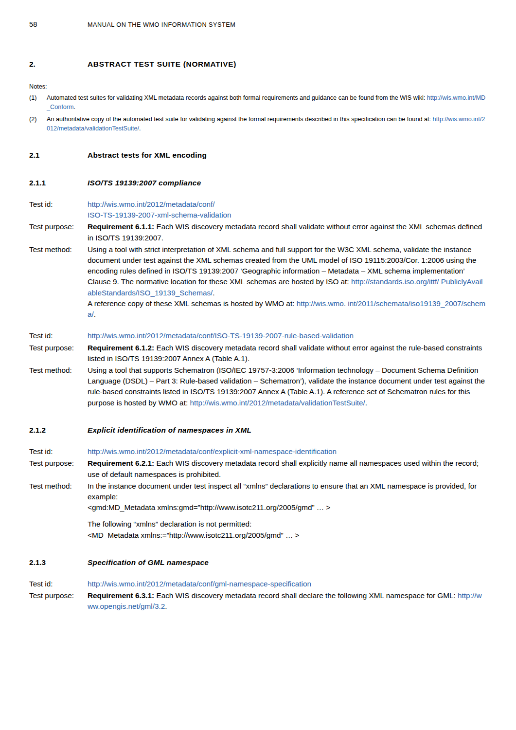58
Manual on the WMO Information System
2.
Abstract test suite (normative)
Notes:
(1)
Automated test suites for validating XML metadata records against both formal requirements and guidance can be found from the WIS wiki: http://wis.wmo.int/MD_Conform.
(2)
An authoritative copy of the automated test suite for validating against the formal requirements described in this specification can be found at: http://wis.wmo.int/2012/metadata/validationTestSuite/.
2.1
Abstract tests for XML encoding
2.1.1
ISO/TS 19139:2007 compliance
Test id:
http://wis.wmo.int/2012/metadata/conf/
ISO-TS-19139-2007-xml-schema-validation
Test purpose:
Requirement 6.1.1: Each WIS discovery metadata record shall validate without error against the XML schemas defined in ISO/TS 19139:2007.
Test method:
Using a tool with strict interpretation of XML schema and full support for the W3C XML schema, validate the instance document under test against the XML schemas created from the UML model of ISO 19115:2003/Cor. 1:2006 using the encoding rules defined in ISO/TS 19139:2007 ‘Geographic information – Metadata – XML schema implementation’ Clause 9. The normative location for these XML schemas are hosted by ISO at: http://standards.iso.org/ittf/ PubliclyAvailableStandards/ISO_19139_Schemas/.
A reference copy of these XML schemas is hosted by WMO at: http://wis.wmo. int/2011/schemata/iso19139_2007/schema/.
Test id:
http://wis.wmo.int/2012/metadata/conf/ISO-TS-19139-2007-rule-based-validation
Test purpose:
Requirement 6.1.2: Each WIS discovery metadata record shall validate without error against the rule-based constraints listed in ISO/TS 19139:2007 Annex A (Table A.1).
Test method:
Using a tool that supports Schematron (ISO/IEC 19757-3:2006 ‘Information technology – Document Schema Definition Language (DSDL) – Part 3: Rule-based validation – Schematron’), validate the instance document under test against the rule-based constraints listed in ISO/TS 19139:2007 Annex A (Table A.1). A reference set of Schematron rules for this purpose is hosted by WMO at: http://wis.wmo.int/2012/metadata/validationTestSuite/.
2.1.2
Explicit identification of namespaces in XML
Test id:
http://wis.wmo.int/2012/metadata/conf/explicit-xml-namespace-identification
Test purpose:
Requirement 6.2.1: Each WIS discovery metadata record shall explicitly name all namespaces used within the record; use of default namespaces is prohibited.
Test method:
In the instance document under test inspect all “xmlns” declarations to ensure that an XML namespace is provided, for example:
<gmd:MD_Metadata xmlns:gmd=”http://www.isotc211.org/2005/gmd” … >
The following “xmlns” declaration is not permitted:
<MD_Metadata xmlns:=”http://www.isotc211.org/2005/gmd” … >
2.1.3
Specification of GML namespace
Test id:
http://wis.wmo.int/2012/metadata/conf/gml-namespace-specification
Test purpose:
Requirement 6.3.1: Each WIS discovery metadata record shall declare the following XML namespace for GML: http://www.opengis.net/gml/3.2.